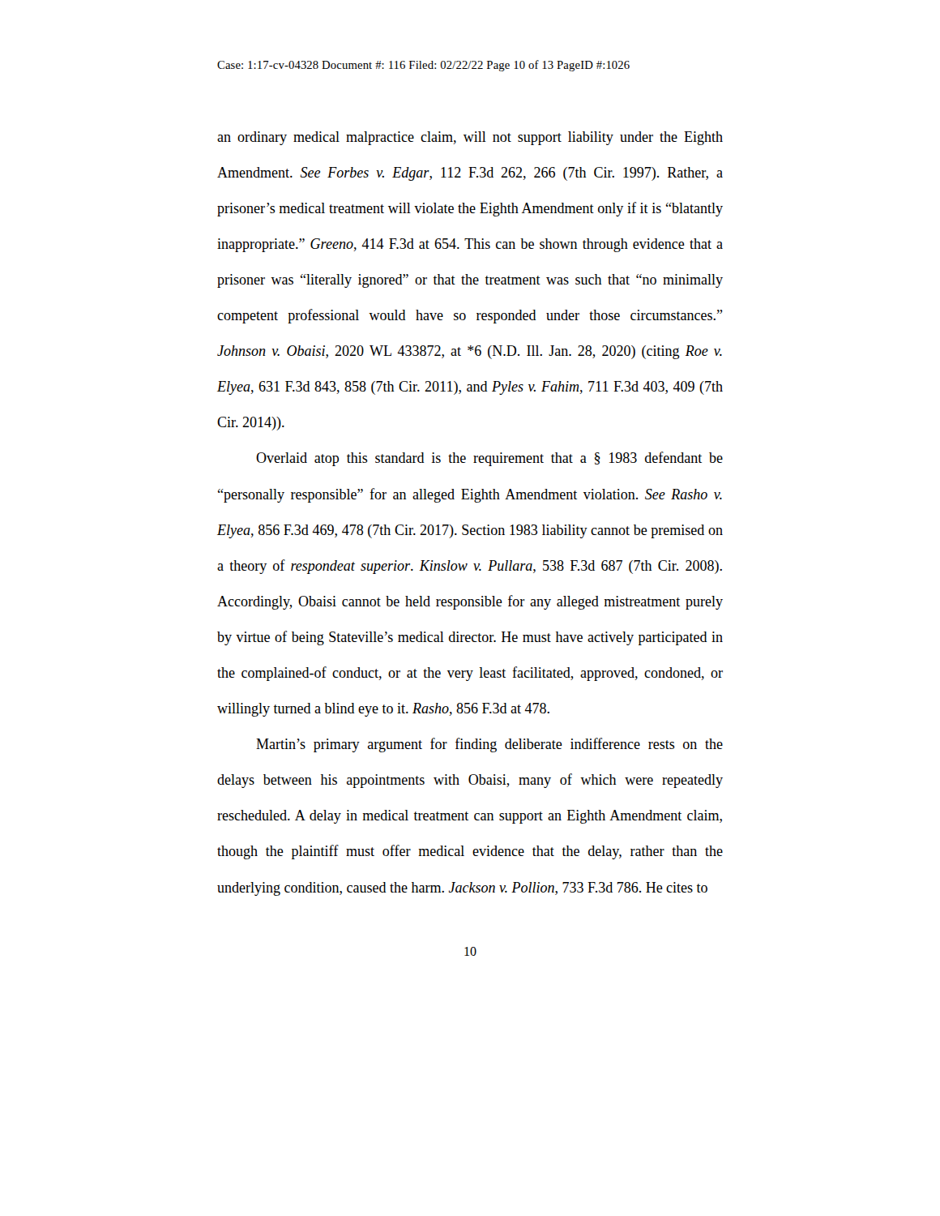Case: 1:17-cv-04328 Document #: 116 Filed: 02/22/22 Page 10 of 13 PageID #:1026
an ordinary medical malpractice claim, will not support liability under the Eighth Amendment. See Forbes v. Edgar, 112 F.3d 262, 266 (7th Cir. 1997). Rather, a prisoner’s medical treatment will violate the Eighth Amendment only if it is “blatantly inappropriate.” Greeno, 414 F.3d at 654. This can be shown through evidence that a prisoner was “literally ignored” or that the treatment was such that “no minimally competent professional would have so responded under those circumstances.” Johnson v. Obaisi, 2020 WL 433872, at *6 (N.D. Ill. Jan. 28, 2020) (citing Roe v. Elyea, 631 F.3d 843, 858 (7th Cir. 2011), and Pyles v. Fahim, 711 F.3d 403, 409 (7th Cir. 2014)).
Overlaid atop this standard is the requirement that a § 1983 defendant be “personally responsible” for an alleged Eighth Amendment violation. See Rasho v. Elyea, 856 F.3d 469, 478 (7th Cir. 2017). Section 1983 liability cannot be premised on a theory of respondeat superior. Kinslow v. Pullara, 538 F.3d 687 (7th Cir. 2008). Accordingly, Obaisi cannot be held responsible for any alleged mistreatment purely by virtue of being Stateville’s medical director. He must have actively participated in the complained-of conduct, or at the very least facilitated, approved, condoned, or willingly turned a blind eye to it. Rasho, 856 F.3d at 478.
Martin’s primary argument for finding deliberate indifference rests on the delays between his appointments with Obaisi, many of which were repeatedly rescheduled. A delay in medical treatment can support an Eighth Amendment claim, though the plaintiff must offer medical evidence that the delay, rather than the underlying condition, caused the harm. Jackson v. Pollion, 733 F.3d 786. He cites to
10